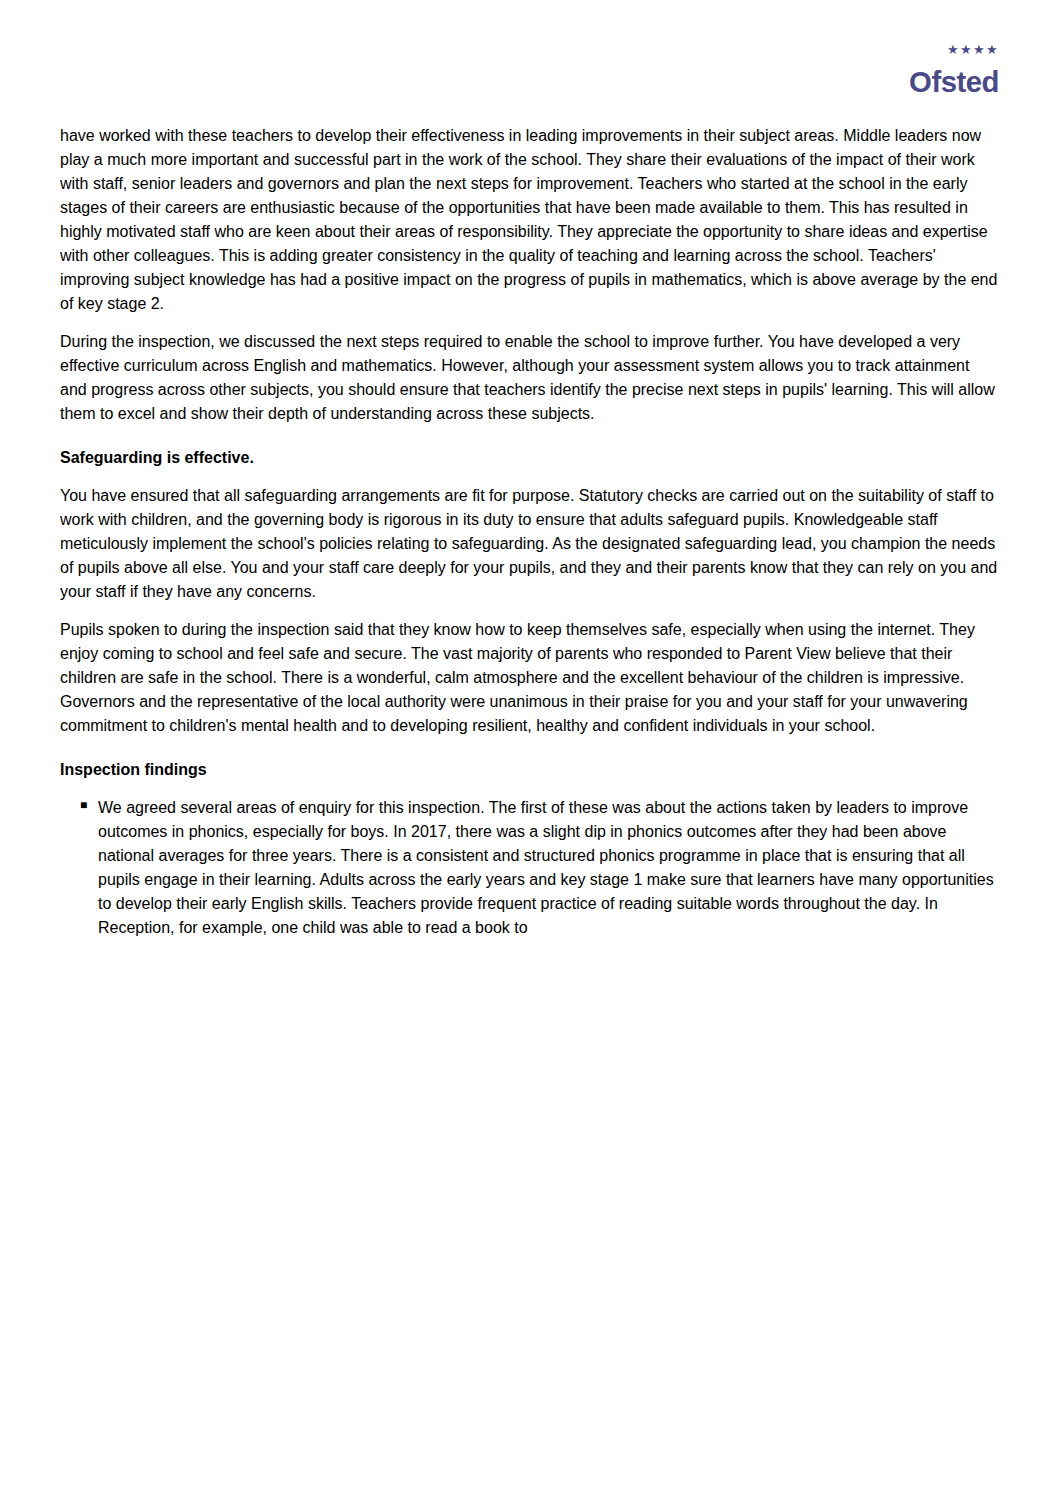★★★★
Ofsted
have worked with these teachers to develop their effectiveness in leading improvements in their subject areas. Middle leaders now play a much more important and successful part in the work of the school. They share their evaluations of the impact of their work with staff, senior leaders and governors and plan the next steps for improvement. Teachers who started at the school in the early stages of their careers are enthusiastic because of the opportunities that have been made available to them. This has resulted in highly motivated staff who are keen about their areas of responsibility. They appreciate the opportunity to share ideas and expertise with other colleagues. This is adding greater consistency in the quality of teaching and learning across the school. Teachers' improving subject knowledge has had a positive impact on the progress of pupils in mathematics, which is above average by the end of key stage 2.
During the inspection, we discussed the next steps required to enable the school to improve further. You have developed a very effective curriculum across English and mathematics. However, although your assessment system allows you to track attainment and progress across other subjects, you should ensure that teachers identify the precise next steps in pupils' learning. This will allow them to excel and show their depth of understanding across these subjects.
Safeguarding is effective.
You have ensured that all safeguarding arrangements are fit for purpose. Statutory checks are carried out on the suitability of staff to work with children, and the governing body is rigorous in its duty to ensure that adults safeguard pupils. Knowledgeable staff meticulously implement the school's policies relating to safeguarding. As the designated safeguarding lead, you champion the needs of pupils above all else. You and your staff care deeply for your pupils, and they and their parents know that they can rely on you and your staff if they have any concerns.
Pupils spoken to during the inspection said that they know how to keep themselves safe, especially when using the internet. They enjoy coming to school and feel safe and secure. The vast majority of parents who responded to Parent View believe that their children are safe in the school. There is a wonderful, calm atmosphere and the excellent behaviour of the children is impressive. Governors and the representative of the local authority were unanimous in their praise for you and your staff for your unwavering commitment to children's mental health and to developing resilient, healthy and confident individuals in your school.
Inspection findings
We agreed several areas of enquiry for this inspection. The first of these was about the actions taken by leaders to improve outcomes in phonics, especially for boys. In 2017, there was a slight dip in phonics outcomes after they had been above national averages for three years. There is a consistent and structured phonics programme in place that is ensuring that all pupils engage in their learning. Adults across the early years and key stage 1 make sure that learners have many opportunities to develop their early English skills. Teachers provide frequent practice of reading suitable words throughout the day. In Reception, for example, one child was able to read a book to